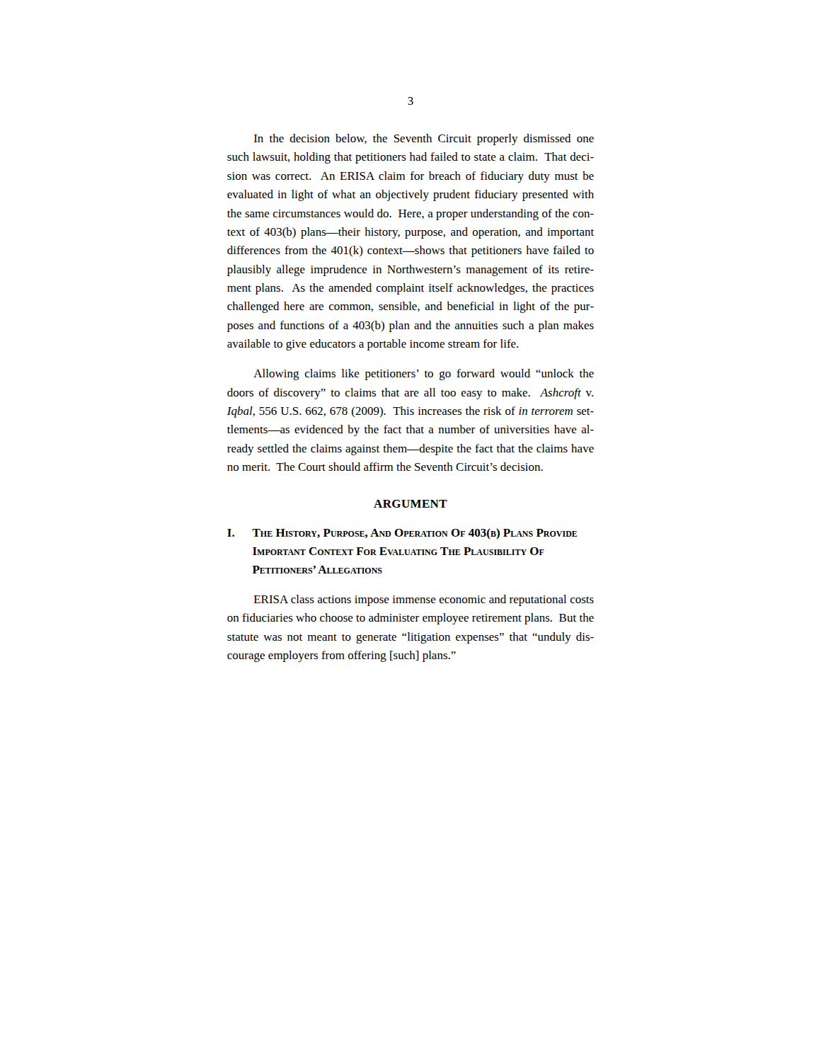3
In the decision below, the Seventh Circuit properly dismissed one such lawsuit, holding that petitioners had failed to state a claim. That decision was correct. An ERISA claim for breach of fiduciary duty must be evaluated in light of what an objectively prudent fiduciary presented with the same circumstances would do. Here, a proper understanding of the context of 403(b) plans—their history, purpose, and operation, and important differences from the 401(k) context—shows that petitioners have failed to plausibly allege imprudence in Northwestern’s management of its retirement plans. As the amended complaint itself acknowledges, the practices challenged here are common, sensible, and beneficial in light of the purposes and functions of a 403(b) plan and the annuities such a plan makes available to give educators a portable income stream for life.
Allowing claims like petitioners’ to go forward would “unlock the doors of discovery” to claims that are all too easy to make. Ashcroft v. Iqbal, 556 U.S. 662, 678 (2009). This increases the risk of in terrorem settlements—as evidenced by the fact that a number of universities have already settled the claims against them—despite the fact that the claims have no merit. The Court should affirm the Seventh Circuit’s decision.
ARGUMENT
I. The History, Purpose, And Operation Of 403(b) Plans Provide Important Context For Evaluating The Plausibility Of Petitioners’ Allegations
ERISA class actions impose immense economic and reputational costs on fiduciaries who choose to administer employee retirement plans. But the statute was not meant to generate “litigation expenses” that “unduly discourage employers from offering [such] plans.”